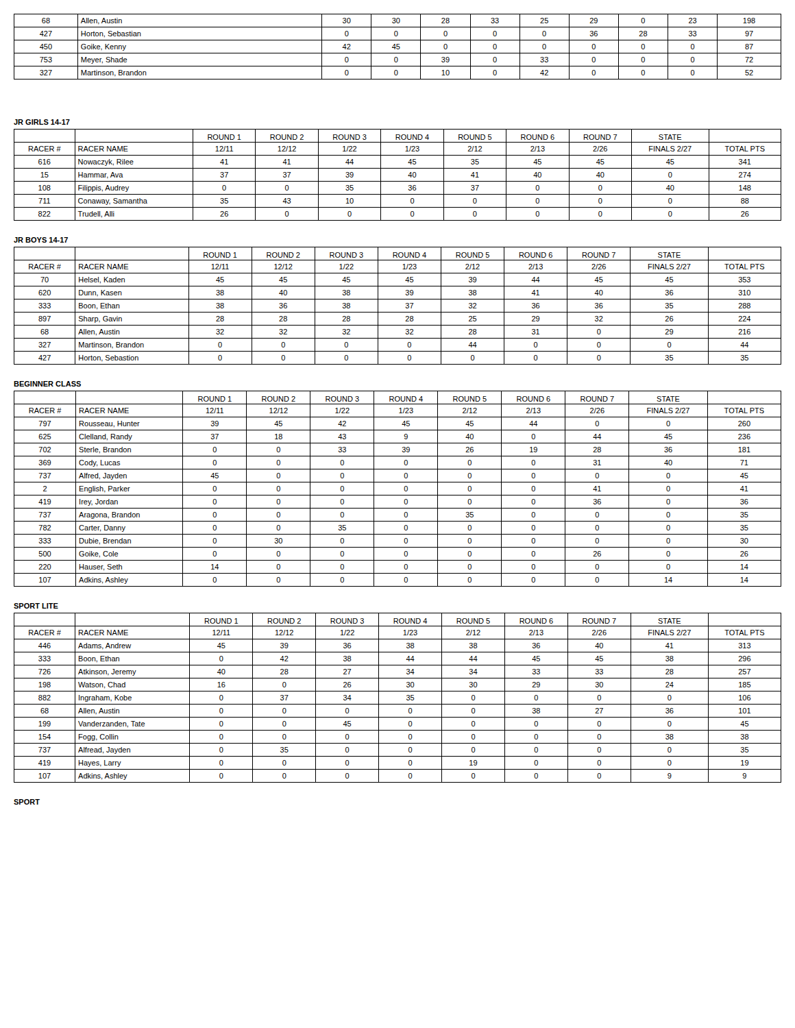| 68 | Allen, Austin | 30 | 30 | 28 | 33 | 25 | 29 | 0 | 23 | 198 |
| 427 | Horton, Sebastian | 0 | 0 | 0 | 0 | 0 | 36 | 28 | 33 | 97 |
| 450 | Goike, Kenny | 42 | 45 | 0 | 0 | 0 | 0 | 0 | 0 | 87 |
| 753 | Meyer, Shade | 0 | 0 | 39 | 0 | 33 | 0 | 0 | 0 | 72 |
| 327 | Martinson, Brandon | 0 | 0 | 10 | 0 | 42 | 0 | 0 | 0 | 52 |
JR GIRLS 14-17
| | | ROUND 1 | ROUND 2 | ROUND 3 | ROUND 4 | ROUND 5 | ROUND 6 | ROUND 7 | STATE | |
| RACER # | RACER NAME | 12/11 | 12/12 | 1/22 | 1/23 | 2/12 | 2/13 | 2/26 | FINALS 2/27 | TOTAL PTS |
| 616 | Nowaczyk, Rilee | 41 | 41 | 44 | 45 | 35 | 45 | 45 | 45 | 341 |
| 15 | Hammar, Ava | 37 | 37 | 39 | 40 | 41 | 40 | 40 | 0 | 274 |
| 108 | Filippis, Audrey | 0 | 0 | 35 | 36 | 37 | 0 | 0 | 40 | 148 |
| 711 | Conaway, Samantha | 35 | 43 | 10 | 0 | 0 | 0 | 0 | 0 | 88 |
| 822 | Trudell, Alli | 26 | 0 | 0 | 0 | 0 | 0 | 0 | 0 | 26 |
JR BOYS 14-17
| | | ROUND 1 | ROUND 2 | ROUND 3 | ROUND 4 | ROUND 5 | ROUND 6 | ROUND 7 | STATE | |
| RACER # | RACER NAME | 12/11 | 12/12 | 1/22 | 1/23 | 2/12 | 2/13 | 2/26 | FINALS 2/27 | TOTAL PTS |
| 70 | Helsel, Kaden | 45 | 45 | 45 | 45 | 39 | 44 | 45 | 45 | 353 |
| 620 | Dunn, Kasen | 38 | 40 | 38 | 39 | 38 | 41 | 40 | 36 | 310 |
| 333 | Boon, Ethan | 38 | 36 | 38 | 37 | 32 | 36 | 36 | 35 | 288 |
| 897 | Sharp, Gavin | 28 | 28 | 28 | 28 | 25 | 29 | 32 | 26 | 224 |
| 68 | Allen, Austin | 32 | 32 | 32 | 32 | 28 | 31 | 0 | 29 | 216 |
| 327 | Martinson, Brandon | 0 | 0 | 0 | 0 | 44 | 0 | 0 | 0 | 44 |
| 427 | Horton, Sebastion | 0 | 0 | 0 | 0 | 0 | 0 | 0 | 35 | 35 |
BEGINNER CLASS
| | | ROUND 1 | ROUND 2 | ROUND 3 | ROUND 4 | ROUND 5 | ROUND 6 | ROUND 7 | STATE | |
| RACER # | RACER NAME | 12/11 | 12/12 | 1/22 | 1/23 | 2/12 | 2/13 | 2/26 | FINALS 2/27 | TOTAL PTS |
| 797 | Rousseau, Hunter | 39 | 45 | 42 | 45 | 45 | 44 | 0 | 0 | 260 |
| 625 | Clelland, Randy | 37 | 18 | 43 | 9 | 40 | 0 | 44 | 45 | 236 |
| 702 | Sterle, Brandon | 0 | 0 | 33 | 39 | 26 | 19 | 28 | 36 | 181 |
| 369 | Cody, Lucas | 0 | 0 | 0 | 0 | 0 | 0 | 31 | 40 | 71 |
| 737 | Alfred, Jayden | 45 | 0 | 0 | 0 | 0 | 0 | 0 | 0 | 45 |
| 2 | English, Parker | 0 | 0 | 0 | 0 | 0 | 0 | 41 | 0 | 41 |
| 419 | Irey, Jordan | 0 | 0 | 0 | 0 | 0 | 0 | 36 | 0 | 36 |
| 737 | Aragona, Brandon | 0 | 0 | 0 | 0 | 35 | 0 | 0 | 0 | 35 |
| 782 | Carter, Danny | 0 | 0 | 35 | 0 | 0 | 0 | 0 | 0 | 35 |
| 333 | Dubie, Brendan | 0 | 30 | 0 | 0 | 0 | 0 | 0 | 0 | 30 |
| 500 | Goike, Cole | 0 | 0 | 0 | 0 | 0 | 0 | 26 | 0 | 26 |
| 220 | Hauser, Seth | 14 | 0 | 0 | 0 | 0 | 0 | 0 | 0 | 14 |
| 107 | Adkins, Ashley | 0 | 0 | 0 | 0 | 0 | 0 | 0 | 14 | 14 |
SPORT LITE
| | | ROUND 1 | ROUND 2 | ROUND 3 | ROUND 4 | ROUND 5 | ROUND 6 | ROUND 7 | STATE | |
| RACER # | RACER NAME | 12/11 | 12/12 | 1/22 | 1/23 | 2/12 | 2/13 | 2/26 | FINALS 2/27 | TOTAL PTS |
| 446 | Adams, Andrew | 45 | 39 | 36 | 38 | 38 | 36 | 40 | 41 | 313 |
| 333 | Boon, Ethan | 0 | 42 | 38 | 44 | 44 | 45 | 45 | 38 | 296 |
| 726 | Atkinson, Jeremy | 40 | 28 | 27 | 34 | 34 | 33 | 33 | 28 | 257 |
| 198 | Watson, Chad | 16 | 0 | 26 | 30 | 30 | 29 | 30 | 24 | 185 |
| 882 | Ingraham, Kobe | 0 | 37 | 34 | 35 | 0 | 0 | 0 | 0 | 106 |
| 68 | Allen, Austin | 0 | 0 | 0 | 0 | 0 | 38 | 27 | 36 | 101 |
| 199 | Vanderzanden, Tate | 0 | 0 | 45 | 0 | 0 | 0 | 0 | 0 | 45 |
| 154 | Fogg, Collin | 0 | 0 | 0 | 0 | 0 | 0 | 0 | 38 | 38 |
| 737 | Alfread, Jayden | 0 | 35 | 0 | 0 | 0 | 0 | 0 | 0 | 35 |
| 419 | Hayes, Larry | 0 | 0 | 0 | 0 | 19 | 0 | 0 | 0 | 19 |
| 107 | Adkins, Ashley | 0 | 0 | 0 | 0 | 0 | 0 | 0 | 9 | 9 |
SPORT